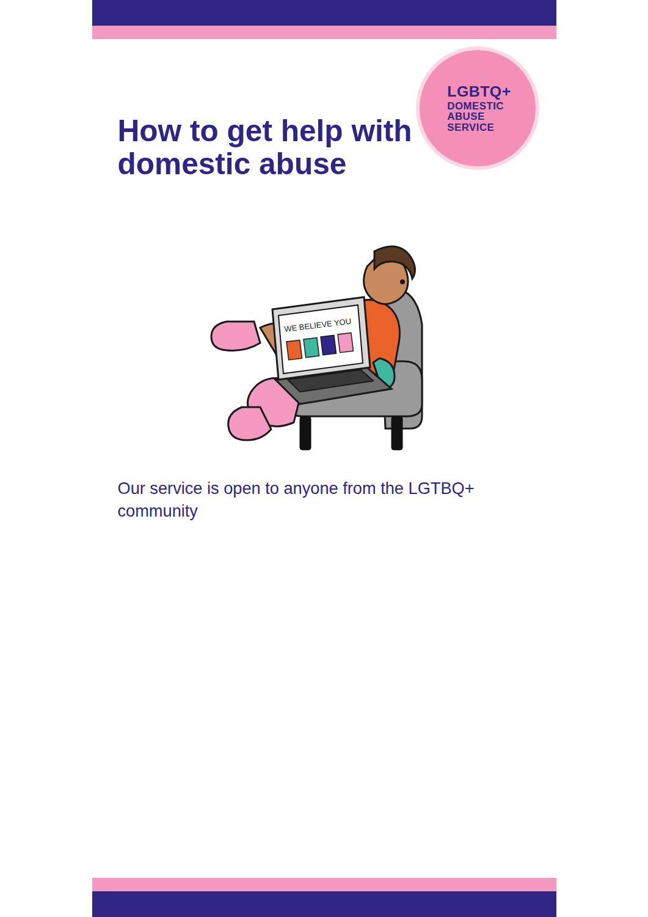LGBTQ+ Domestic Abuse Service
How to get help with domestic abuse
Person sitting in an armchair using a laptop Illustration of a person reclining in a grey armchair with their legs up, wearing pink socks, looking at a laptop screen that reads "WE BELIEVE YOU". WE BELIEVE YOU
Our service is open to anyone from the LGTBQ+ community